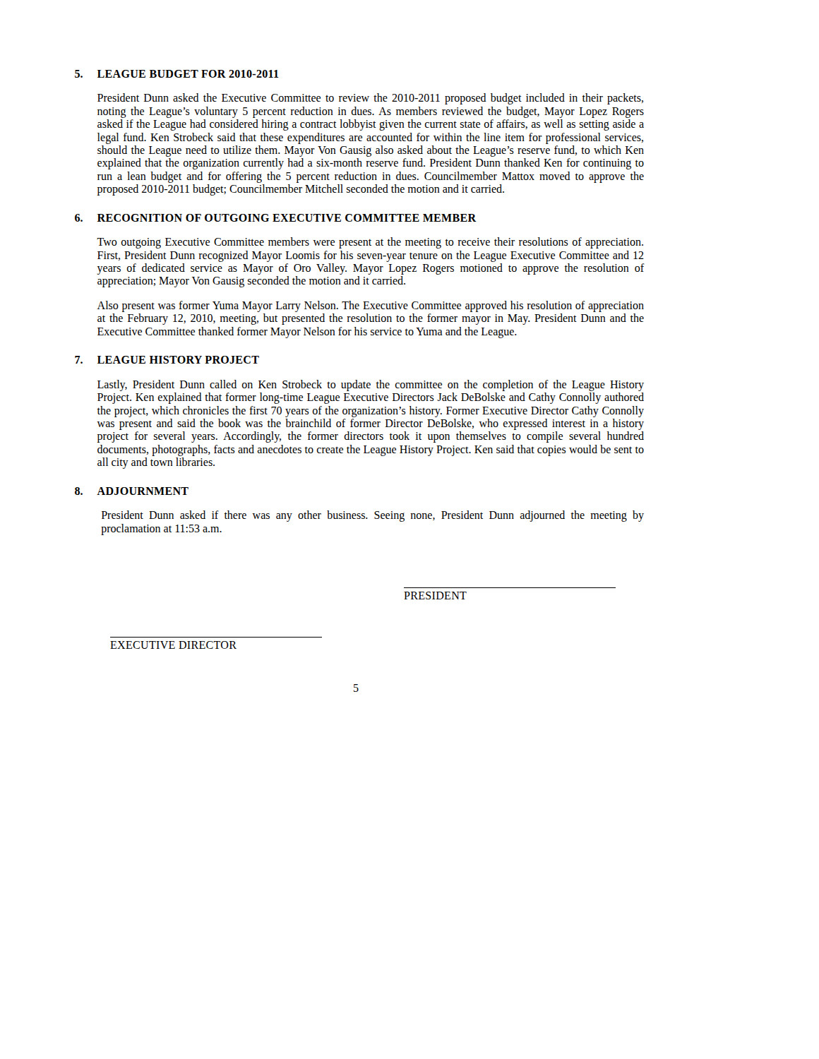5.
League Budget for 2010-2011
President Dunn asked the Executive Committee to review the 2010-2011 proposed budget included in their packets, noting the League’s voluntary 5 percent reduction in dues. As members reviewed the budget, Mayor Lopez Rogers asked if the League had considered hiring a contract lobbyist given the current state of affairs, as well as setting aside a legal fund. Ken Strobeck said that these expenditures are accounted for within the line item for professional services, should the League need to utilize them. Mayor Von Gausig also asked about the League’s reserve fund, to which Ken explained that the organization currently had a six-month reserve fund. President Dunn thanked Ken for continuing to run a lean budget and for offering the 5 percent reduction in dues. Councilmember Mattox moved to approve the proposed 2010-2011 budget; Councilmember Mitchell seconded the motion and it carried.
6.
Recognition of Outgoing Executive Committee Member
Two outgoing Executive Committee members were present at the meeting to receive their resolutions of appreciation. First, President Dunn recognized Mayor Loomis for his seven-year tenure on the League Executive Committee and 12 years of dedicated service as Mayor of Oro Valley. Mayor Lopez Rogers motioned to approve the resolution of appreciation; Mayor Von Gausig seconded the motion and it carried.
Also present was former Yuma Mayor Larry Nelson. The Executive Committee approved his resolution of appreciation at the February 12, 2010, meeting, but presented the resolution to the former mayor in May. President Dunn and the Executive Committee thanked former Mayor Nelson for his service to Yuma and the League.
7.
League History Project
Lastly, President Dunn called on Ken Strobeck to update the committee on the completion of the League History Project. Ken explained that former long-time League Executive Directors Jack DeBolske and Cathy Connolly authored the project, which chronicles the first 70 years of the organization’s history. Former Executive Director Cathy Connolly was present and said the book was the brainchild of former Director DeBolske, who expressed interest in a history project for several years. Accordingly, the former directors took it upon themselves to compile several hundred documents, photographs, facts and anecdotes to create the League History Project. Ken said that copies would be sent to all city and town libraries.
8.
Adjournment
President Dunn asked if there was any other business. Seeing none, President Dunn adjourned the meeting by proclamation at 11:53 a.m.
​
PRESIDENT
​
EXECUTIVE DIRECTOR
5